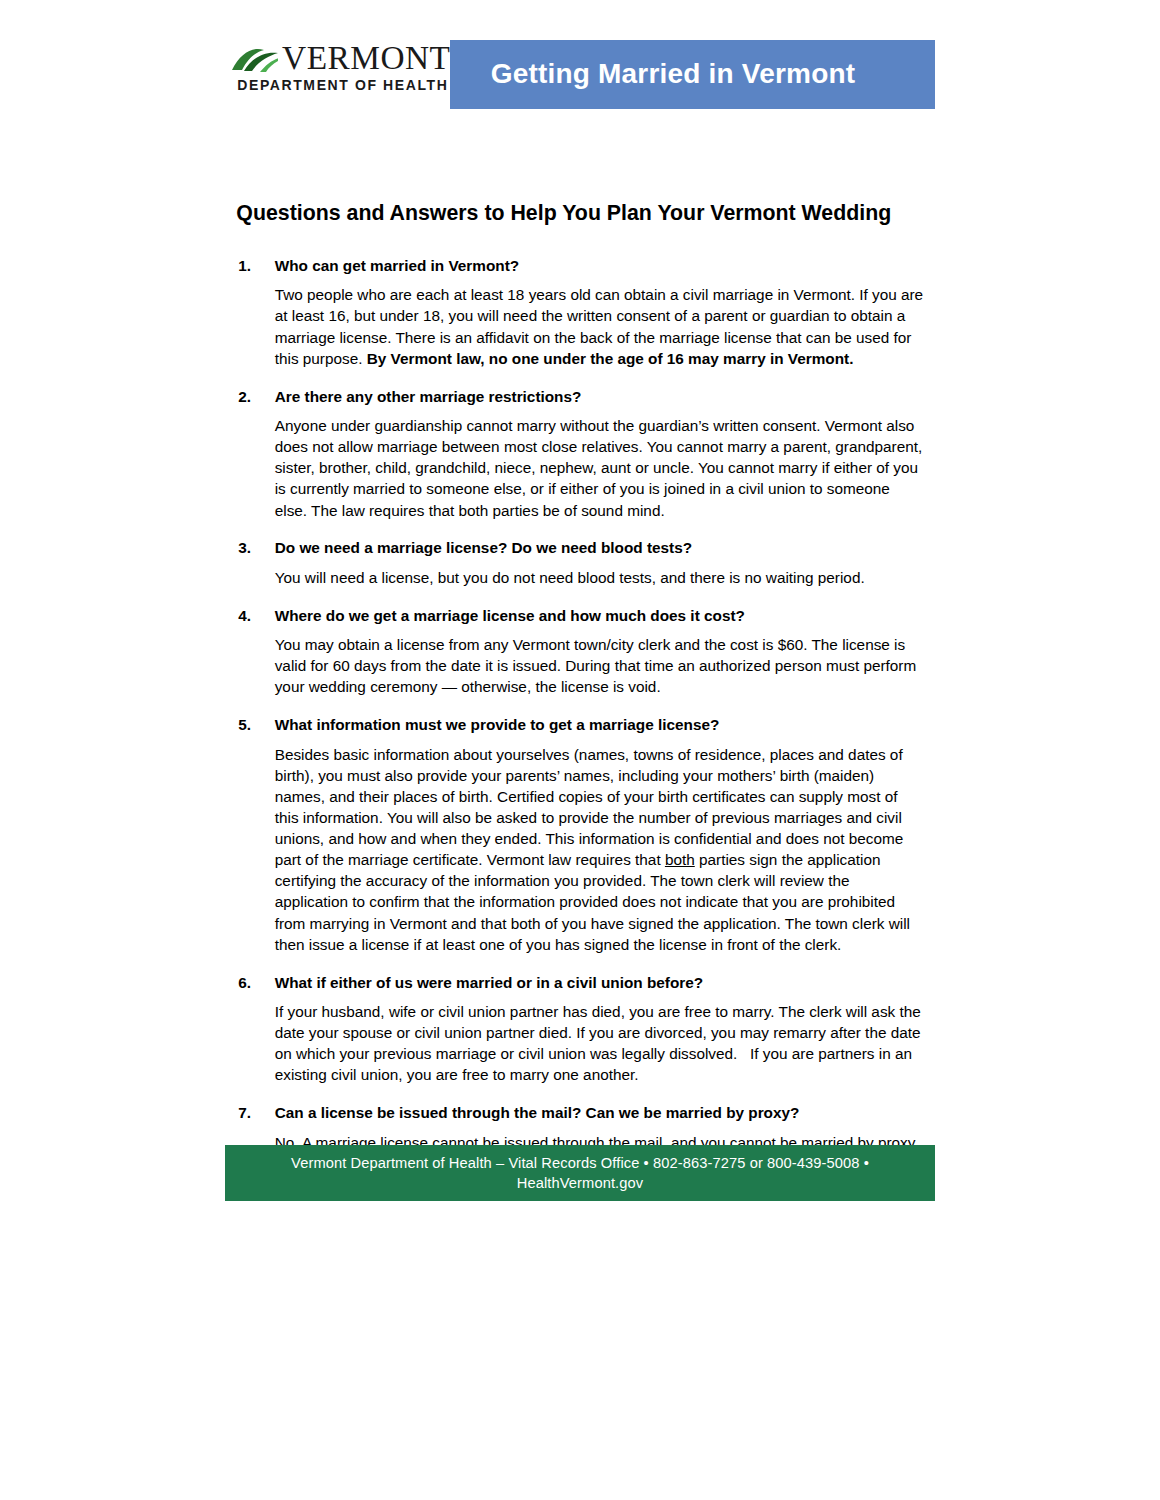VERMONT
DEPARTMENT OF HEALTH
Getting Married in Vermont
Questions and Answers to Help You Plan Your Vermont Wedding
Who can get married in Vermont?
Two people who are each at least 18 years old can obtain a civil marriage in Vermont. If you are at least 16, but under 18, you will need the written consent of a parent or guardian to obtain a marriage license. There is an affidavit on the back of the marriage license that can be used for this purpose. By Vermont law, no one under the age of 16 may marry in Vermont.
Are there any other marriage restrictions?
Anyone under guardianship cannot marry without the guardian’s written consent. Vermont also does not allow marriage between most close relatives. You cannot marry a parent, grandparent, sister, brother, child, grandchild, niece, nephew, aunt or uncle. You cannot marry if either of you is currently married to someone else, or if either of you is joined in a civil union to someone else. The law requires that both parties be of sound mind.
Do we need a marriage license? Do we need blood tests?
You will need a license, but you do not need blood tests, and there is no waiting period.
Where do we get a marriage license and how much does it cost?
You may obtain a license from any Vermont town/city clerk and the cost is $60. The license is valid for 60 days from the date it is issued. During that time an authorized person must perform your wedding ceremony — otherwise, the license is void.
What information must we provide to get a marriage license?
Besides basic information about yourselves (names, towns of residence, places and dates of birth), you must also provide your parents’ names, including your mothers’ birth (maiden) names, and their places of birth. Certified copies of your birth certificates can supply most of this information. You will also be asked to provide the number of previous marriages and civil unions, and how and when they ended. This information is confidential and does not become part of the marriage certificate. Vermont law requires that both parties sign the application certifying the accuracy of the information you provided. The town clerk will review the application to confirm that the information provided does not indicate that you are prohibited from marrying in Vermont and that both of you have signed the application. The town clerk will then issue a license if at least one of you has signed the license in front of the clerk.
What if either of us were married or in a civil union before?
If your husband, wife or civil union partner has died, you are free to marry. The clerk will ask the date your spouse or civil union partner died. If you are divorced, you may remarry after the date on which your previous marriage or civil union was legally dissolved. If you are partners in an existing civil union, you are free to marry one another.
Can a license be issued through the mail? Can we be married by proxy?
No. A marriage license cannot be issued through the mail, and you cannot be married by proxy.
Vermont Department of Health – Vital Records Office • 802-863-7275 or 800-439-5008 • HealthVermont.gov